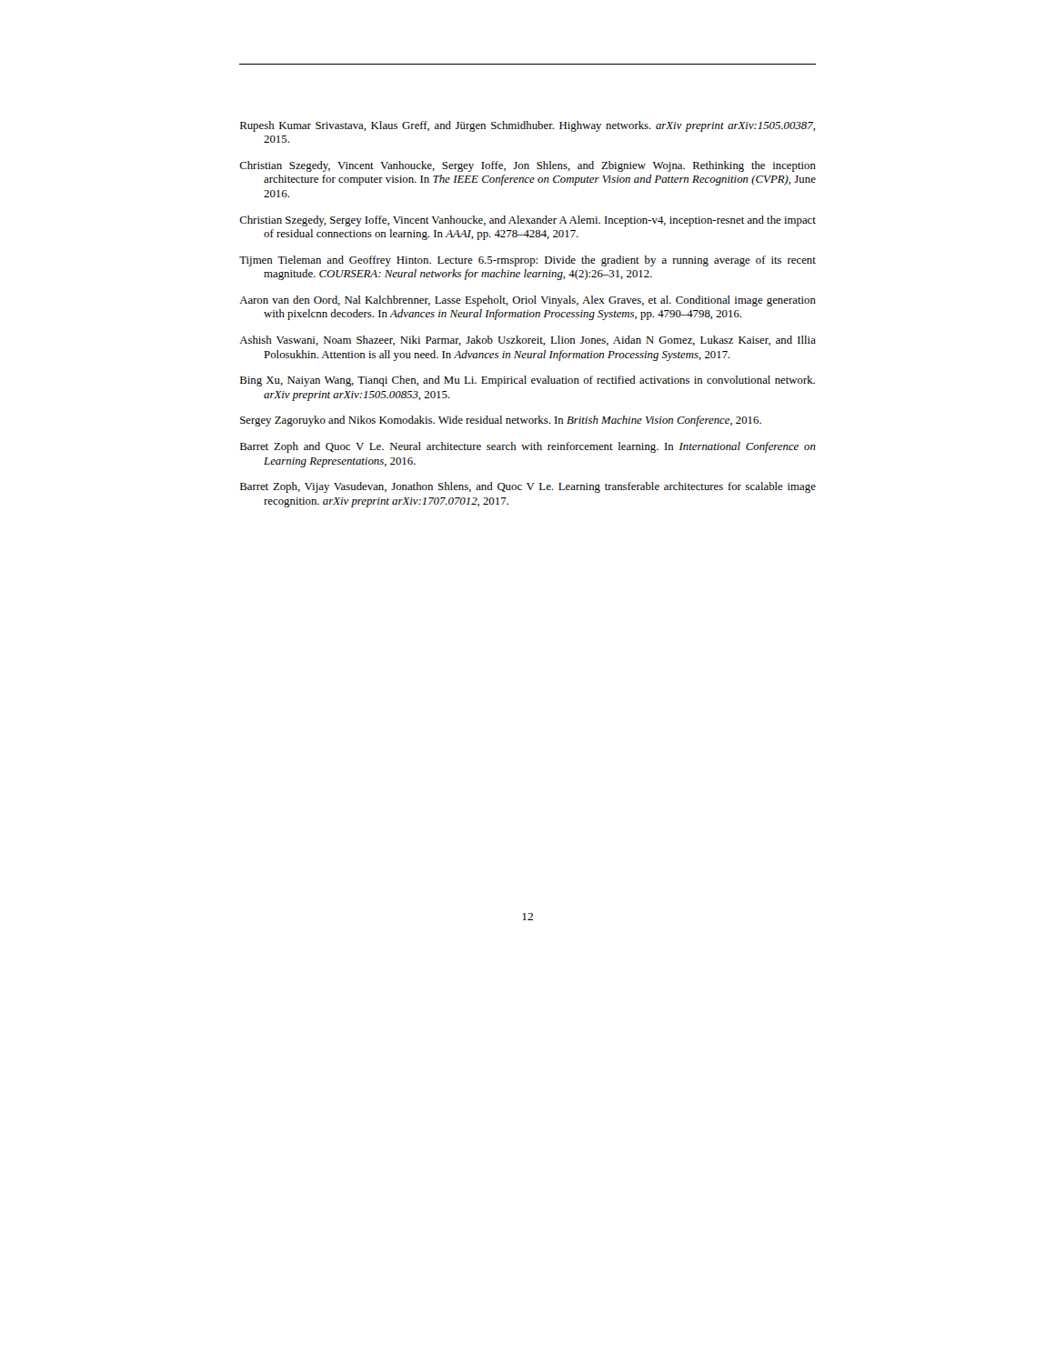Rupesh Kumar Srivastava, Klaus Greff, and Jürgen Schmidhuber. Highway networks. arXiv preprint arXiv:1505.00387, 2015.
Christian Szegedy, Vincent Vanhoucke, Sergey Ioffe, Jon Shlens, and Zbigniew Wojna. Rethinking the inception architecture for computer vision. In The IEEE Conference on Computer Vision and Pattern Recognition (CVPR), June 2016.
Christian Szegedy, Sergey Ioffe, Vincent Vanhoucke, and Alexander A Alemi. Inception-v4, inception-resnet and the impact of residual connections on learning. In AAAI, pp. 4278–4284, 2017.
Tijmen Tieleman and Geoffrey Hinton. Lecture 6.5-rmsprop: Divide the gradient by a running average of its recent magnitude. COURSERA: Neural networks for machine learning, 4(2):26–31, 2012.
Aaron van den Oord, Nal Kalchbrenner, Lasse Espeholt, Oriol Vinyals, Alex Graves, et al. Conditional image generation with pixelcnn decoders. In Advances in Neural Information Processing Systems, pp. 4790–4798, 2016.
Ashish Vaswani, Noam Shazeer, Niki Parmar, Jakob Uszkoreit, Llion Jones, Aidan N Gomez, Lukasz Kaiser, and Illia Polosukhin. Attention is all you need. In Advances in Neural Information Processing Systems, 2017.
Bing Xu, Naiyan Wang, Tianqi Chen, and Mu Li. Empirical evaluation of rectified activations in convolutional network. arXiv preprint arXiv:1505.00853, 2015.
Sergey Zagoruyko and Nikos Komodakis. Wide residual networks. In British Machine Vision Conference, 2016.
Barret Zoph and Quoc V Le. Neural architecture search with reinforcement learning. In International Conference on Learning Representations, 2016.
Barret Zoph, Vijay Vasudevan, Jonathon Shlens, and Quoc V Le. Learning transferable architectures for scalable image recognition. arXiv preprint arXiv:1707.07012, 2017.
12